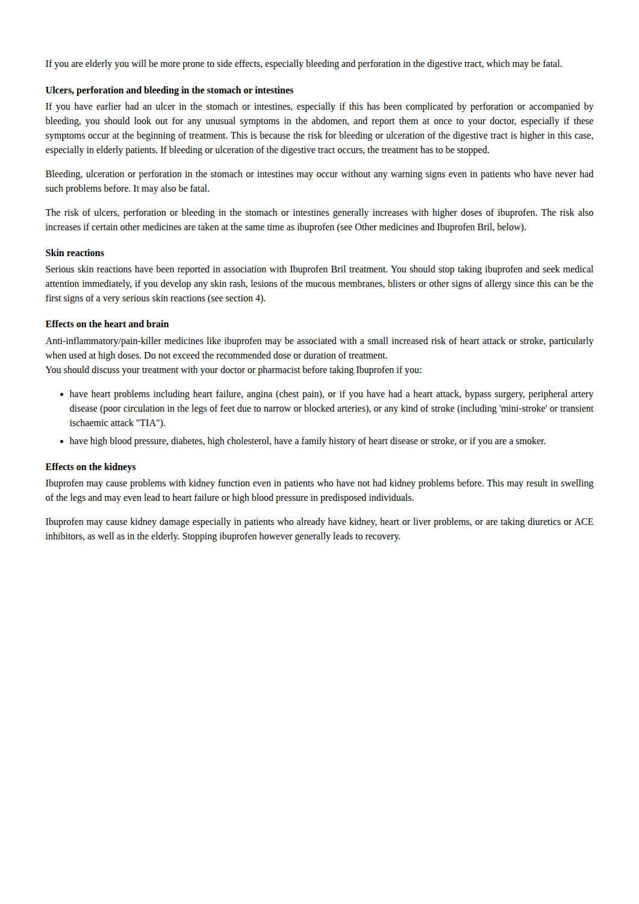If you are elderly you will be more prone to side effects, especially bleeding and perforation in the digestive tract, which may be fatal.
Ulcers, perforation and bleeding in the stomach or intestines
If you have earlier had an ulcer in the stomach or intestines, especially if this has been complicated by perforation or accompanied by bleeding, you should look out for any unusual symptoms in the abdomen, and report them at once to your doctor, especially if these symptoms occur at the beginning of treatment. This is because the risk for bleeding or ulceration of the digestive tract is higher in this case, especially in elderly patients. If bleeding or ulceration of the digestive tract occurs, the treatment has to be stopped.
Bleeding, ulceration or perforation in the stomach or intestines may occur without any warning signs even in patients who have never had such problems before. It may also be fatal.
The risk of ulcers, perforation or bleeding in the stomach or intestines generally increases with higher doses of ibuprofen. The risk also increases if certain other medicines are taken at the same time as ibuprofen (see Other medicines and Ibuprofen Bril, below).
Skin reactions
Serious skin reactions have been reported in association with Ibuprofen Bril treatment. You should stop taking ibuprofen and seek medical attention immediately, if you develop any skin rash, lesions of the mucous membranes, blisters or other signs of allergy since this can be the first signs of a very serious skin reactions (see section 4).
Effects on the heart and brain
Anti-inflammatory/pain-killer medicines like ibuprofen may be associated with a small increased risk of heart attack or stroke, particularly when used at high doses. Do not exceed the recommended dose or duration of treatment.
You should discuss your treatment with your doctor or pharmacist before taking Ibuprofen if you:
have heart problems including heart failure, angina (chest pain), or if you have had a heart attack, bypass surgery, peripheral artery disease (poor circulation in the legs of feet due to narrow or blocked arteries), or any kind of stroke (including 'mini-stroke' or transient ischaemic attack "TIA").
have high blood pressure, diabetes, high cholesterol, have a family history of heart disease or stroke, or if you are a smoker.
Effects on the kidneys
Ibuprofen may cause problems with kidney function even in patients who have not had kidney problems before. This may result in swelling of the legs and may even lead to heart failure or high blood pressure in predisposed individuals.
Ibuprofen may cause kidney damage especially in patients who already have kidney, heart or liver problems, or are taking diuretics or ACE inhibitors, as well as in the elderly. Stopping ibuprofen however generally leads to recovery.